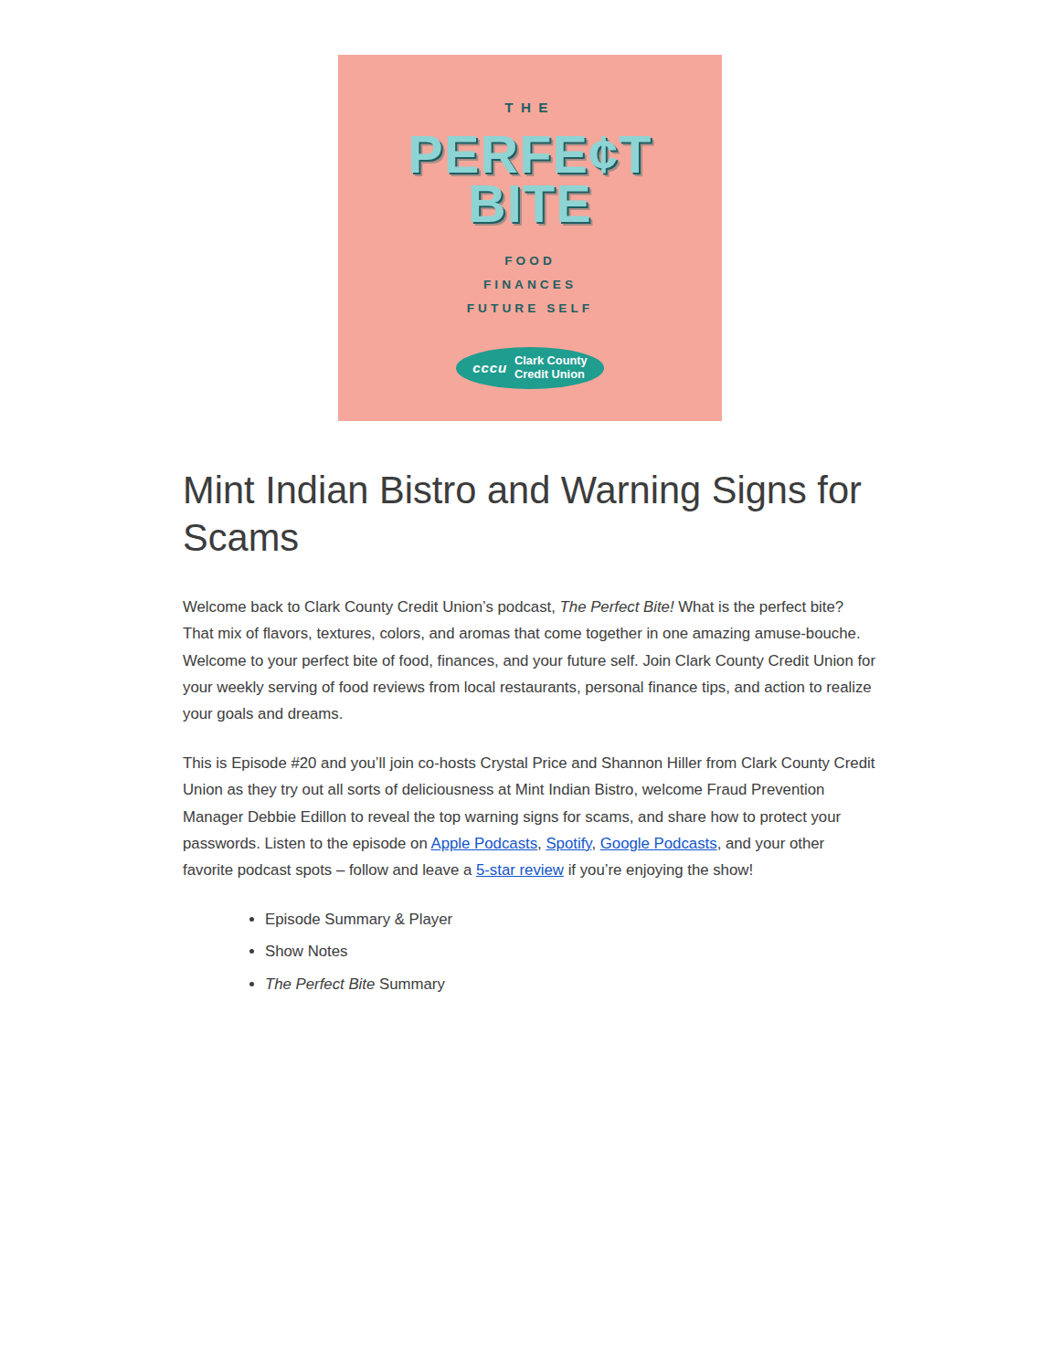THE
PERFE¢T
BITE
FOOD
FINANCES
FUTURE SELF
cccu Clark County
Credit Union
Mint Indian Bistro and Warning Signs for Scams
Welcome back to Clark County Credit Union’s podcast, The Perfect Bite! What is the perfect bite? That mix of flavors, textures, colors, and aromas that come together in one amazing amuse-bouche. Welcome to your perfect bite of food, finances, and your future self. Join Clark County Credit Union for your weekly serving of food reviews from local restaurants, personal finance tips, and action to realize your goals and dreams.
This is Episode #20 and you’ll join co-hosts Crystal Price and Shannon Hiller from Clark County Credit Union as they try out all sorts of deliciousness at Mint Indian Bistro, welcome Fraud Prevention Manager Debbie Edillon to reveal the top warning signs for scams, and share how to protect your passwords. Listen to the episode on Apple Podcasts, Spotify, Google Podcasts, and your other favorite podcast spots – follow and leave a 5-star review if you’re enjoying the show!
Episode Summary & Player
Show Notes
The Perfect Bite Summary